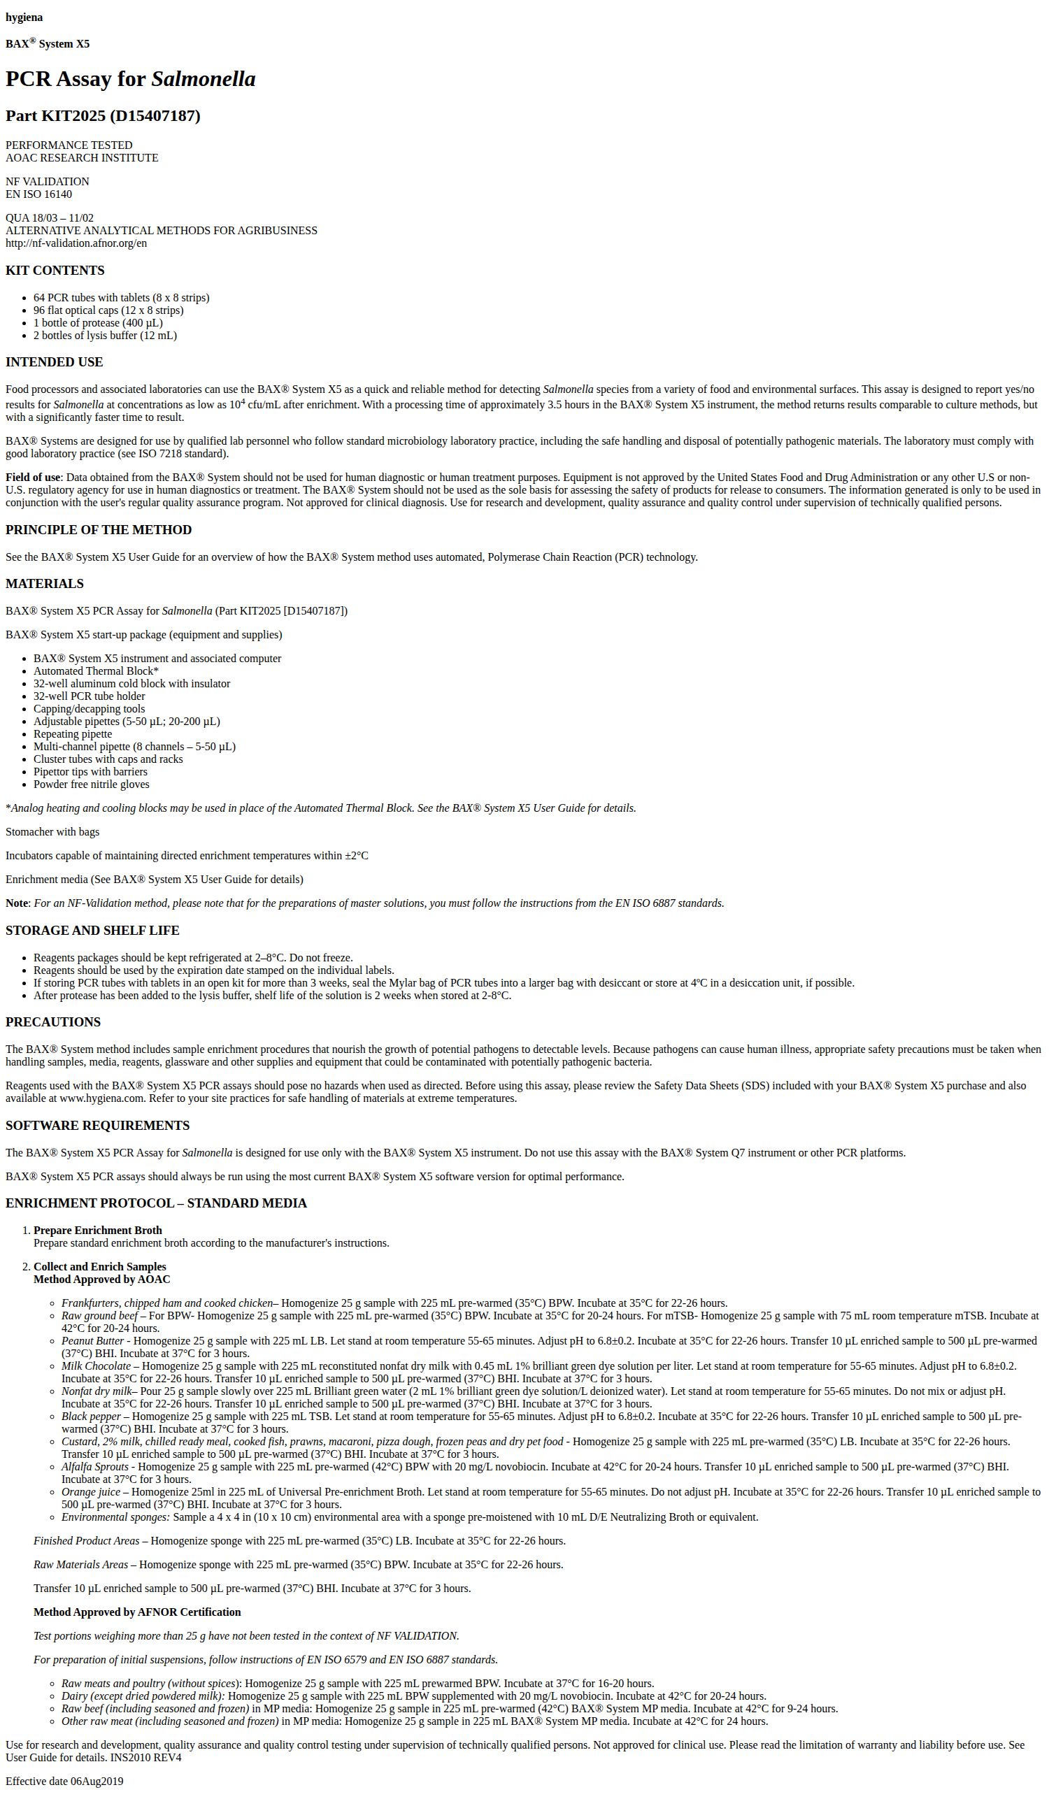hygiena
BAX® System X5
PCR Assay for Salmonella
Part KIT2025 (D15407187)
PERFORMANCE TESTED
AOAC RESEARCH INSTITUTE
NF VALIDATION
EN ISO 16140
QUA 18/03 – 11/02
ALTERNATIVE ANALYTICAL METHODS FOR AGRIBUSINESS
http://nf-validation.afnor.org/en
KIT CONTENTS
64 PCR tubes with tablets (8 x 8 strips)
96 flat optical caps (12 x 8 strips)
1 bottle of protease (400 µL)
2 bottles of lysis buffer (12 mL)
INTENDED USE
Food processors and associated laboratories can use the BAX® System X5 as a quick and reliable method for detecting Salmonella species from a variety of food and environmental surfaces. This assay is designed to report yes/no results for Salmonella at concentrations as low as 104 cfu/mL after enrichment. With a processing time of approximately 3.5 hours in the BAX® System X5 instrument, the method returns results comparable to culture methods, but with a significantly faster time to result.
BAX® Systems are designed for use by qualified lab personnel who follow standard microbiology laboratory practice, including the safe handling and disposal of potentially pathogenic materials. The laboratory must comply with good laboratory practice (see ISO 7218 standard).
Field of use: Data obtained from the BAX® System should not be used for human diagnostic or human treatment purposes. Equipment is not approved by the United States Food and Drug Administration or any other U.S or non-U.S. regulatory agency for use in human diagnostics or treatment. The BAX® System should not be used as the sole basis for assessing the safety of products for release to consumers. The information generated is only to be used in conjunction with the user's regular quality assurance program. Not approved for clinical diagnosis. Use for research and development, quality assurance and quality control under supervision of technically qualified persons.
PRINCIPLE OF THE METHOD
See the BAX® System X5 User Guide for an overview of how the BAX® System method uses automated, Polymerase Chain Reaction (PCR) technology.
MATERIALS
BAX® System X5 PCR Assay for Salmonella (Part KIT2025 [D15407187])
BAX® System X5 start-up package (equipment and supplies)
BAX® System X5 instrument and associated computer
Automated Thermal Block*
32-well aluminum cold block with insulator
32-well PCR tube holder
Capping/decapping tools
Adjustable pipettes (5-50 µL; 20-200 µL)
Repeating pipette
Multi-channel pipette (8 channels – 5-50 µL)
Cluster tubes with caps and racks
Pipettor tips with barriers
Powder free nitrile gloves
*Analog heating and cooling blocks may be used in place of the Automated Thermal Block. See the BAX® System X5 User Guide for details.
Stomacher with bags
Incubators capable of maintaining directed enrichment temperatures within ±2°C
Enrichment media (See BAX® System X5 User Guide for details)
Note: For an NF-Validation method, please note that for the preparations of master solutions, you must follow the instructions from the EN ISO 6887 standards.
STORAGE AND SHELF LIFE
Reagents packages should be kept refrigerated at 2–8°C. Do not freeze.
Reagents should be used by the expiration date stamped on the individual labels.
If storing PCR tubes with tablets in an open kit for more than 3 weeks, seal the Mylar bag of PCR tubes into a larger bag with desiccant or store at 4ºC in a desiccation unit, if possible.
After protease has been added to the lysis buffer, shelf life of the solution is 2 weeks when stored at 2-8°C.
PRECAUTIONS
The BAX® System method includes sample enrichment procedures that nourish the growth of potential pathogens to detectable levels. Because pathogens can cause human illness, appropriate safety precautions must be taken when handling samples, media, reagents, glassware and other supplies and equipment that could be contaminated with potentially pathogenic bacteria.
Reagents used with the BAX® System X5 PCR assays should pose no hazards when used as directed. Before using this assay, please review the Safety Data Sheets (SDS) included with your BAX® System X5 purchase and also available at www.hygiena.com. Refer to your site practices for safe handling of materials at extreme temperatures.
SOFTWARE REQUIREMENTS
The BAX® System X5 PCR Assay for Salmonella is designed for use only with the BAX® System X5 instrument. Do not use this assay with the BAX® System Q7 instrument or other PCR platforms.
BAX® System X5 PCR assays should always be run using the most current BAX® System X5 software version for optimal performance.
ENRICHMENT PROTOCOL – STANDARD MEDIA
Prepare Enrichment Broth
Prepare standard enrichment broth according to the manufacturer's instructions.
Collect and Enrich Samples
Method Approved by AOAC
Frankfurters, chipped ham and cooked chicken– Homogenize 25 g sample with 225 mL pre-warmed (35°C) BPW. Incubate at 35°C for 22-26 hours.
Raw ground beef – For BPW- Homogenize 25 g sample with 225 mL pre-warmed (35°C) BPW. Incubate at 35°C for 20-24 hours. For mTSB- Homogenize 25 g sample with 75 mL room temperature mTSB. Incubate at 42°C for 20-24 hours.
Peanut Butter - Homogenize 25 g sample with 225 mL LB. Let stand at room temperature 55-65 minutes. Adjust pH to 6.8±0.2. Incubate at 35°C for 22-26 hours. Transfer 10 µL enriched sample to 500 µL pre-warmed (37°C) BHI. Incubate at 37°C for 3 hours.
Milk Chocolate – Homogenize 25 g sample with 225 mL reconstituted nonfat dry milk with 0.45 mL 1% brilliant green dye solution per liter. Let stand at room temperature for 55-65 minutes. Adjust pH to 6.8±0.2. Incubate at 35°C for 22-26 hours. Transfer 10 µL enriched sample to 500 µL pre-warmed (37°C) BHI. Incubate at 37°C for 3 hours.
Nonfat dry milk– Pour 25 g sample slowly over 225 mL Brilliant green water (2 mL 1% brilliant green dye solution/L deionized water). Let stand at room temperature for 55-65 minutes. Do not mix or adjust pH. Incubate at 35°C for 22-26 hours. Transfer 10 µL enriched sample to 500 µL pre-warmed (37°C) BHI. Incubate at 37°C for 3 hours.
Black pepper – Homogenize 25 g sample with 225 mL TSB. Let stand at room temperature for 55-65 minutes. Adjust pH to 6.8±0.2. Incubate at 35°C for 22-26 hours. Transfer 10 µL enriched sample to 500 µL pre-warmed (37°C) BHI. Incubate at 37°C for 3 hours.
Custard, 2% milk, chilled ready meal, cooked fish, prawns, macaroni, pizza dough, frozen peas and dry pet food - Homogenize 25 g sample with 225 mL pre-warmed (35°C) LB. Incubate at 35°C for 22-26 hours. Transfer 10 µL enriched sample to 500 µL pre-warmed (37°C) BHI. Incubate at 37°C for 3 hours.
Alfalfa Sprouts - Homogenize 25 g sample with 225 mL pre-warmed (42°C) BPW with 20 mg/L novobiocin. Incubate at 42°C for 20-24 hours. Transfer 10 µL enriched sample to 500 µL pre-warmed (37°C) BHI. Incubate at 37°C for 3 hours.
Orange juice – Homogenize 25ml in 225 mL of Universal Pre-enrichment Broth. Let stand at room temperature for 55-65 minutes. Do not adjust pH. Incubate at 35°C for 22-26 hours. Transfer 10 µL enriched sample to 500 µL pre-warmed (37°C) BHI. Incubate at 37°C for 3 hours.
Environmental sponges: Sample a 4 x 4 in (10 x 10 cm) environmental area with a sponge pre-moistened with 10 mL D/E Neutralizing Broth or equivalent.
Finished Product Areas – Homogenize sponge with 225 mL pre-warmed (35°C) LB. Incubate at 35°C for 22-26 hours.
Raw Materials Areas – Homogenize sponge with 225 mL pre-warmed (35°C) BPW. Incubate at 35°C for 22-26 hours.
Transfer 10 µL enriched sample to 500 µL pre-warmed (37°C) BHI. Incubate at 37°C for 3 hours.
Method Approved by AFNOR Certification
Test portions weighing more than 25 g have not been tested in the context of NF VALIDATION.
For preparation of initial suspensions, follow instructions of EN ISO 6579 and EN ISO 6887 standards.
Raw meats and poultry (without spices): Homogenize 25 g sample with 225 mL prewarmed BPW. Incubate at 37°C for 16-20 hours.
Dairy (except dried powdered milk): Homogenize 25 g sample with 225 mL BPW supplemented with 20 mg/L novobiocin. Incubate at 42°C for 20-24 hours.
Raw beef (including seasoned and frozen) in MP media: Homogenize 25 g sample in 225 mL pre-warmed (42°C) BAX® System MP media. Incubate at 42°C for 9-24 hours.
Other raw meat (including seasoned and frozen) in MP media: Homogenize 25 g sample in 225 mL BAX® System MP media. Incubate at 42°C for 24 hours.
Use for research and development, quality assurance and quality control testing under supervision of technically qualified persons. Not approved for clinical use. Please read the limitation of warranty and liability before use. See User Guide for details. INS2010 REV4
Effective date 06Aug2019